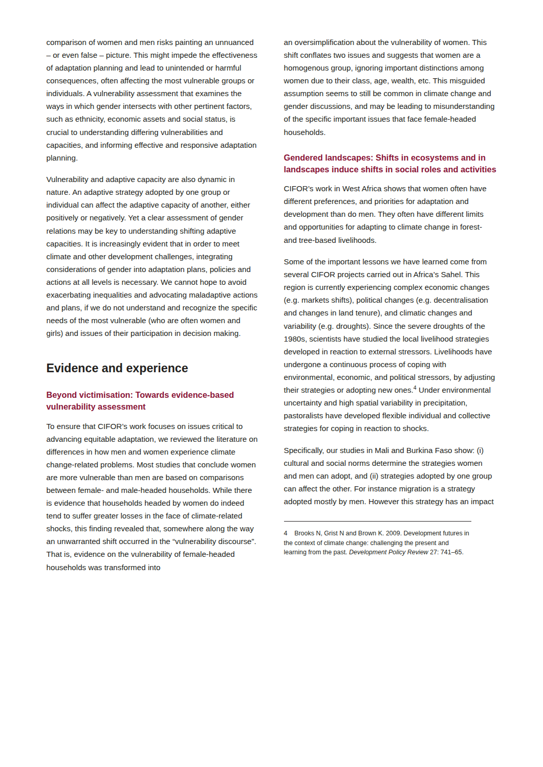comparison of women and men risks painting an unnuanced – or even false – picture. This might impede the effectiveness of adaptation planning and lead to unintended or harmful consequences, often affecting the most vulnerable groups or individuals. A vulnerability assessment that examines the ways in which gender intersects with other pertinent factors, such as ethnicity, economic assets and social status, is crucial to understanding differing vulnerabilities and capacities, and informing effective and responsive adaptation planning.
Vulnerability and adaptive capacity are also dynamic in nature. An adaptive strategy adopted by one group or individual can affect the adaptive capacity of another, either positively or negatively. Yet a clear assessment of gender relations may be key to understanding shifting adaptive capacities. It is increasingly evident that in order to meet climate and other development challenges, integrating considerations of gender into adaptation plans, policies and actions at all levels is necessary. We cannot hope to avoid exacerbating inequalities and advocating maladaptive actions and plans, if we do not understand and recognize the specific needs of the most vulnerable (who are often women and girls) and issues of their participation in decision making.
Evidence and experience
Beyond victimisation: Towards evidence-based vulnerability assessment
To ensure that CIFOR’s work focuses on issues critical to advancing equitable adaptation, we reviewed the literature on differences in how men and women experience climate change-related problems. Most studies that conclude women are more vulnerable than men are based on comparisons between female- and male-headed households. While there is evidence that households headed by women do indeed tend to suffer greater losses in the face of climate-related shocks, this finding revealed that, somewhere along the way an unwarranted shift occurred in the “vulnerability discourse”. That is, evidence on the vulnerability of female-headed households was transformed into
an oversimplification about the vulnerability of women. This shift conflates two issues and suggests that women are a homogenous group, ignoring important distinctions among women due to their class, age, wealth, etc. This misguided assumption seems to still be common in climate change and gender discussions, and may be leading to misunderstanding of the specific important issues that face female-headed households.
Gendered landscapes: Shifts in ecosystems and in landscapes induce shifts in social roles and activities
CIFOR’s work in West Africa shows that women often have different preferences, and priorities for adaptation and development than do men. They often have different limits and opportunities for adapting to climate change in forest- and tree-based livelihoods.
Some of the important lessons we have learned come from several CIFOR projects carried out in Africa’s Sahel. This region is currently experiencing complex economic changes (e.g. markets shifts), political changes (e.g. decentralisation and changes in land tenure), and climatic changes and variability (e.g. droughts). Since the severe droughts of the 1980s, scientists have studied the local livelihood strategies developed in reaction to external stressors. Livelihoods have undergone a continuous process of coping with environmental, economic, and political stressors, by adjusting their strategies or adopting new ones.4 Under environmental uncertainty and high spatial variability in precipitation, pastoralists have developed flexible individual and collective strategies for coping in reaction to shocks.
Specifically, our studies in Mali and Burkina Faso show: (i) cultural and social norms determine the strategies women and men can adopt, and (ii) strategies adopted by one group can affect the other. For instance migration is a strategy adopted mostly by men. However this strategy has an impact
4 Brooks N, Grist N and Brown K. 2009. Development futures in the context of climate change: challenging the present and learning from the past. Development Policy Review 27: 741–65.